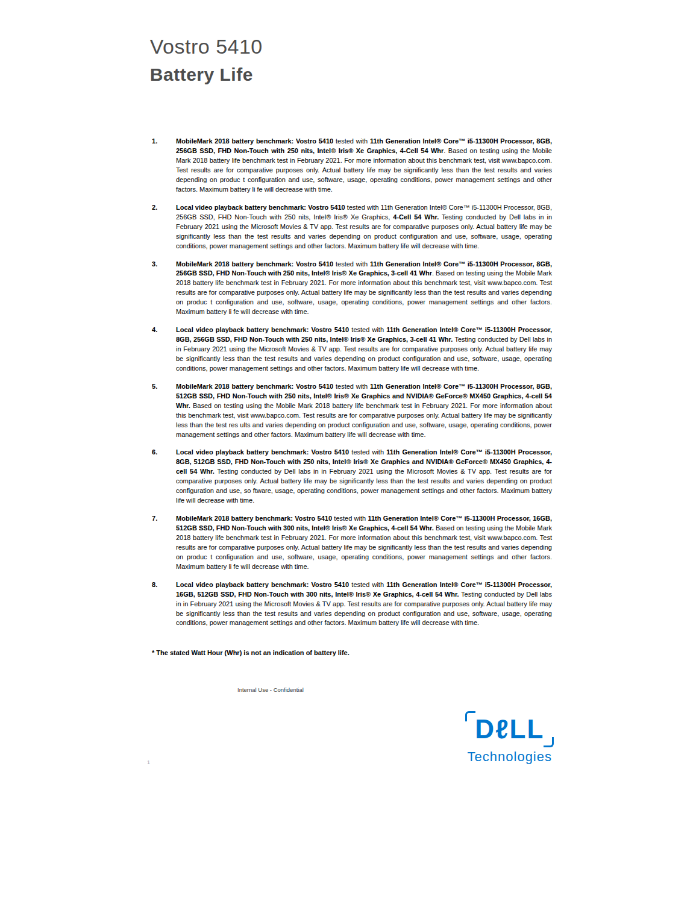Vostro 5410
Battery Life
MobileMark 2018 battery benchmark: Vostro 5410 tested with 11th Generation Intel® Core™ i5-11300H Processor, 8GB, 256GB SSD, FHD Non-Touch with 250 nits, Intel® Iris® Xe Graphics, 4-Cell 54 Whr. Based on testing using the Mobile Mark 2018 battery life benchmark test in February 2021. For more information about this benchmark test, visit www.bapco.com. Test results are for comparative purposes only. Actual battery life may be significantly less than the test results and varies depending on produc t configuration and use, software, usage, operating conditions, power management settings and other factors. Maximum battery li fe will decrease with time.
Local video playback battery benchmark: Vostro 5410 tested with 11th Generation Intel® Core™ i5-11300H Processor, 8GB, 256GB SSD, FHD Non-Touch with 250 nits, Intel® Iris® Xe Graphics, 4-Cell 54 Whr. Testing conducted by Dell labs in in February 2021 using the Microsoft Movies & TV app. Test results are for comparative purposes only. Actual battery life may be significantly less than the test results and varies depending on product configuration and use, software, usage, operating conditions, power management settings and other factors. Maximum battery life will decrease with time.
MobileMark 2018 battery benchmark: Vostro 5410 tested with 11th Generation Intel® Core™ i5-11300H Processor, 8GB, 256GB SSD, FHD Non-Touch with 250 nits, Intel® Iris® Xe Graphics, 3-cell 41 Whr. Based on testing using the Mobile Mark 2018 battery life benchmark test in February 2021. For more information about this benchmark test, visit www.bapco.com. Test results are for comparative purposes only. Actual battery life may be significantly less than the test results and varies depending on produc t configuration and use, software, usage, operating conditions, power management settings and other factors. Maximum battery li fe will decrease with time.
Local video playback battery benchmark: Vostro 5410 tested with 11th Generation Intel® Core™ i5-11300H Processor, 8GB, 256GB SSD, FHD Non-Touch with 250 nits, Intel® Iris® Xe Graphics, 3-cell 41 Whr. Testing conducted by Dell labs in in February 2021 using the Microsoft Movies & TV app. Test results are for comparative purposes only. Actual battery life may be significantly less than the test results and varies depending on product configuration and use, software, usage, operating conditions, power management settings and other factors. Maximum battery life will decrease with time.
MobileMark 2018 battery benchmark: Vostro 5410 tested with 11th Generation Intel® Core™ i5-11300H Processor, 8GB, 512GB SSD, FHD Non-Touch with 250 nits, Intel® Iris® Xe Graphics and NVIDIA® GeForce® MX450 Graphics, 4-cell 54 Whr. Based on testing using the Mobile Mark 2018 battery life benchmark test in February 2021. For more information about this benchmark test, visit www.bapco.com. Test results are for comparative purposes only. Actual battery life may be significantly less than the test res ults and varies depending on product configuration and use, software, usage, operating conditions, power management settings and other factors. Maximum battery life will decrease with time.
Local video playback battery benchmark: Vostro 5410 tested with 11th Generation Intel® Core™ i5-11300H Processor, 8GB, 512GB SSD, FHD Non-Touch with 250 nits, Intel® Iris® Xe Graphics and NVIDIA® GeForce® MX450 Graphics, 4-cell 54 Whr. Testing conducted by Dell labs in in February 2021 using the Microsoft Movies & TV app. Test results are for comparative purposes only. Actual battery life may be significantly less than the test results and varies depending on product configuration and use, so ftware, usage, operating conditions, power management settings and other factors. Maximum battery life will decrease with time.
MobileMark 2018 battery benchmark: Vostro 5410 tested with 11th Generation Intel® Core™ i5-11300H Processor, 16GB, 512GB SSD, FHD Non-Touch with 300 nits, Intel® Iris® Xe Graphics, 4-cell 54 Whr. Based on testing using the Mobile Mark 2018 battery life benchmark test in February 2021. For more information about this benchmark test, visit www.bapco.com. Test results are for comparative purposes only. Actual battery life may be significantly less than the test results and varies depending on produc t configuration and use, software, usage, operating conditions, power management settings and other factors. Maximum battery li fe will decrease with time.
Local video playback battery benchmark: Vostro 5410 tested with 11th Generation Intel® Core™ i5-11300H Processor, 16GB, 512GB SSD, FHD Non-Touch with 300 nits, Intel® Iris® Xe Graphics, 4-cell 54 Whr. Testing conducted by Dell labs in in February 2021 using the Microsoft Movies & TV app. Test results are for comparative purposes only. Actual battery life may be significantly less than the test results and varies depending on product configuration and use, software, usage, operating conditions, power management settings and other factors. Maximum battery life will decrease with time.
* The stated Watt Hour (Whr) is not an indication of battery life.
Internal Use - Confidential
1
DℓLL
Technologies